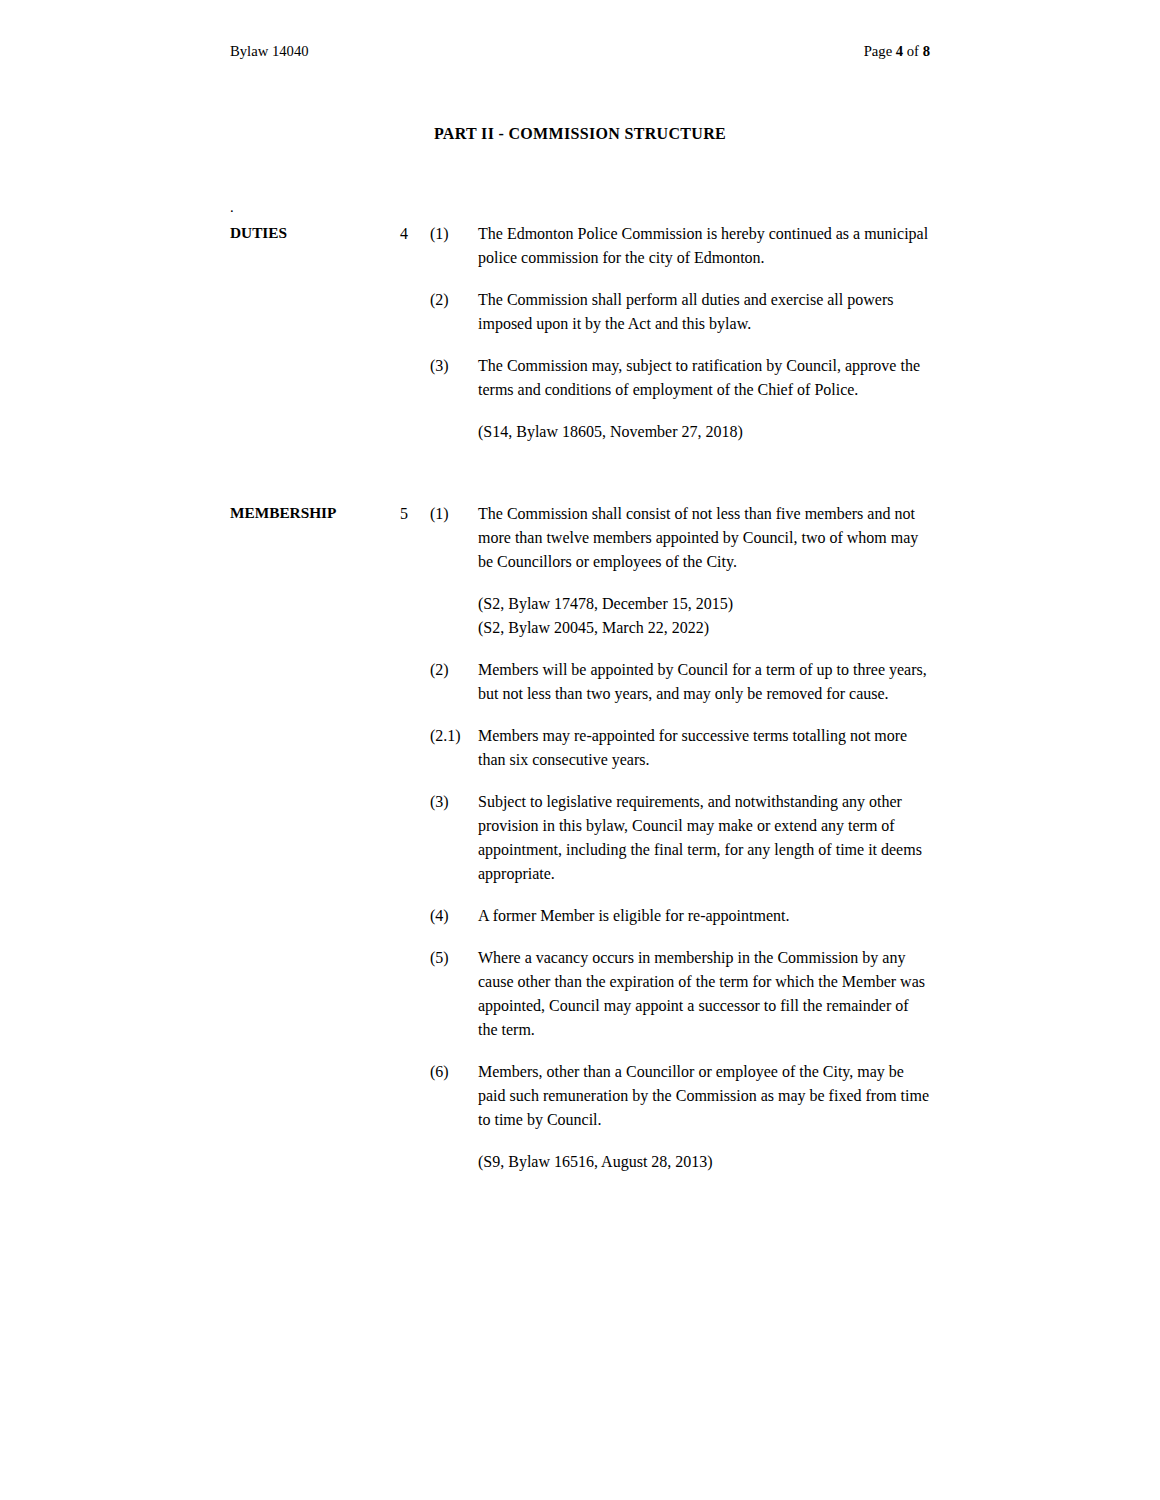Bylaw 14040
Page 4 of 8
PART II - COMMISSION STRUCTURE
.
DUTIES
4
(1)
The Edmonton Police Commission is hereby continued as a municipal police commission for the city of Edmonton.
(2)
The Commission shall perform all duties and exercise all powers imposed upon it by the Act and this bylaw.
(3)
The Commission may, subject to ratification by Council, approve the terms and conditions of employment of the Chief of Police.
(S14, Bylaw 18605, November 27, 2018)
MEMBERSHIP
5
(1)
The Commission shall consist of not less than five members and not more than twelve members appointed by Council, two of whom may be Councillors or employees of the City.
(S2, Bylaw 17478, December 15, 2015)
(S2, Bylaw 20045, March 22, 2022)
(2)
Members will be appointed by Council for a term of up to three years, but not less than two years, and may only be removed for cause.
(2.1)
Members may re-appointed for successive terms totalling not more than six consecutive years.
(3)
Subject to legislative requirements, and notwithstanding any other provision in this bylaw, Council may make or extend any term of appointment, including the final term, for any length of time it deems appropriate.
(4)
A former Member is eligible for re-appointment.
(5)
Where a vacancy occurs in membership in the Commission by any cause other than the expiration of the term for which the Member was appointed, Council may appoint a successor to fill the remainder of the term.
(6)
Members, other than a Councillor or employee of the City, may be paid such remuneration by the Commission as may be fixed from time to time by Council.
(S9, Bylaw 16516, August 28, 2013)